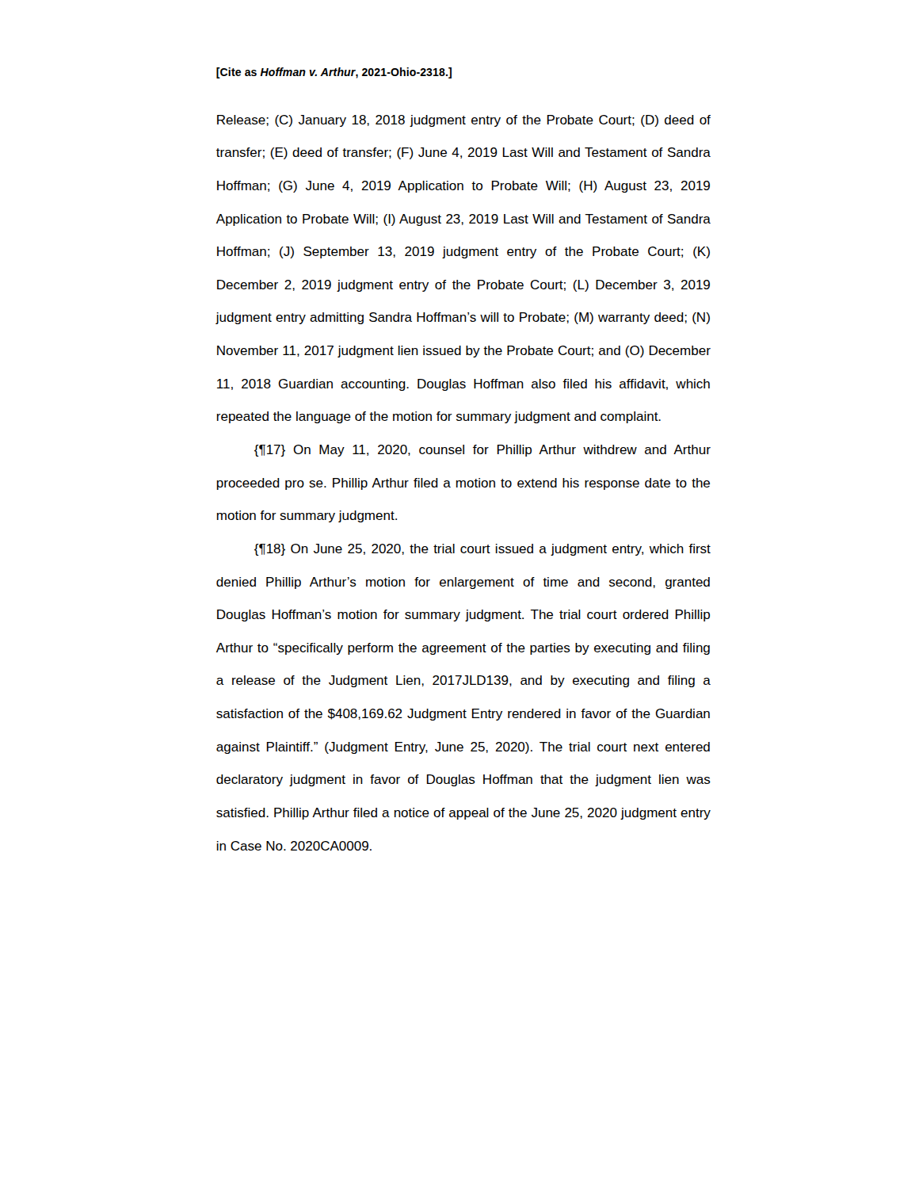[Cite as Hoffman v. Arthur, 2021-Ohio-2318.]
Release; (C) January 18, 2018 judgment entry of the Probate Court; (D) deed of transfer; (E) deed of transfer; (F) June 4, 2019 Last Will and Testament of Sandra Hoffman; (G) June 4, 2019 Application to Probate Will; (H) August 23, 2019 Application to Probate Will; (I) August 23, 2019 Last Will and Testament of Sandra Hoffman; (J) September 13, 2019 judgment entry of the Probate Court; (K) December 2, 2019 judgment entry of the Probate Court; (L) December 3, 2019 judgment entry admitting Sandra Hoffman’s will to Probate; (M) warranty deed; (N) November 11, 2017 judgment lien issued by the Probate Court; and (O) December 11, 2018 Guardian accounting. Douglas Hoffman also filed his affidavit, which repeated the language of the motion for summary judgment and complaint.
{¶17} On May 11, 2020, counsel for Phillip Arthur withdrew and Arthur proceeded pro se. Phillip Arthur filed a motion to extend his response date to the motion for summary judgment.
{¶18} On June 25, 2020, the trial court issued a judgment entry, which first denied Phillip Arthur’s motion for enlargement of time and second, granted Douglas Hoffman’s motion for summary judgment. The trial court ordered Phillip Arthur to “specifically perform the agreement of the parties by executing and filing a release of the Judgment Lien, 2017JLD139, and by executing and filing a satisfaction of the $408,169.62 Judgment Entry rendered in favor of the Guardian against Plaintiff.” (Judgment Entry, June 25, 2020). The trial court next entered declaratory judgment in favor of Douglas Hoffman that the judgment lien was satisfied. Phillip Arthur filed a notice of appeal of the June 25, 2020 judgment entry in Case No. 2020CA0009.